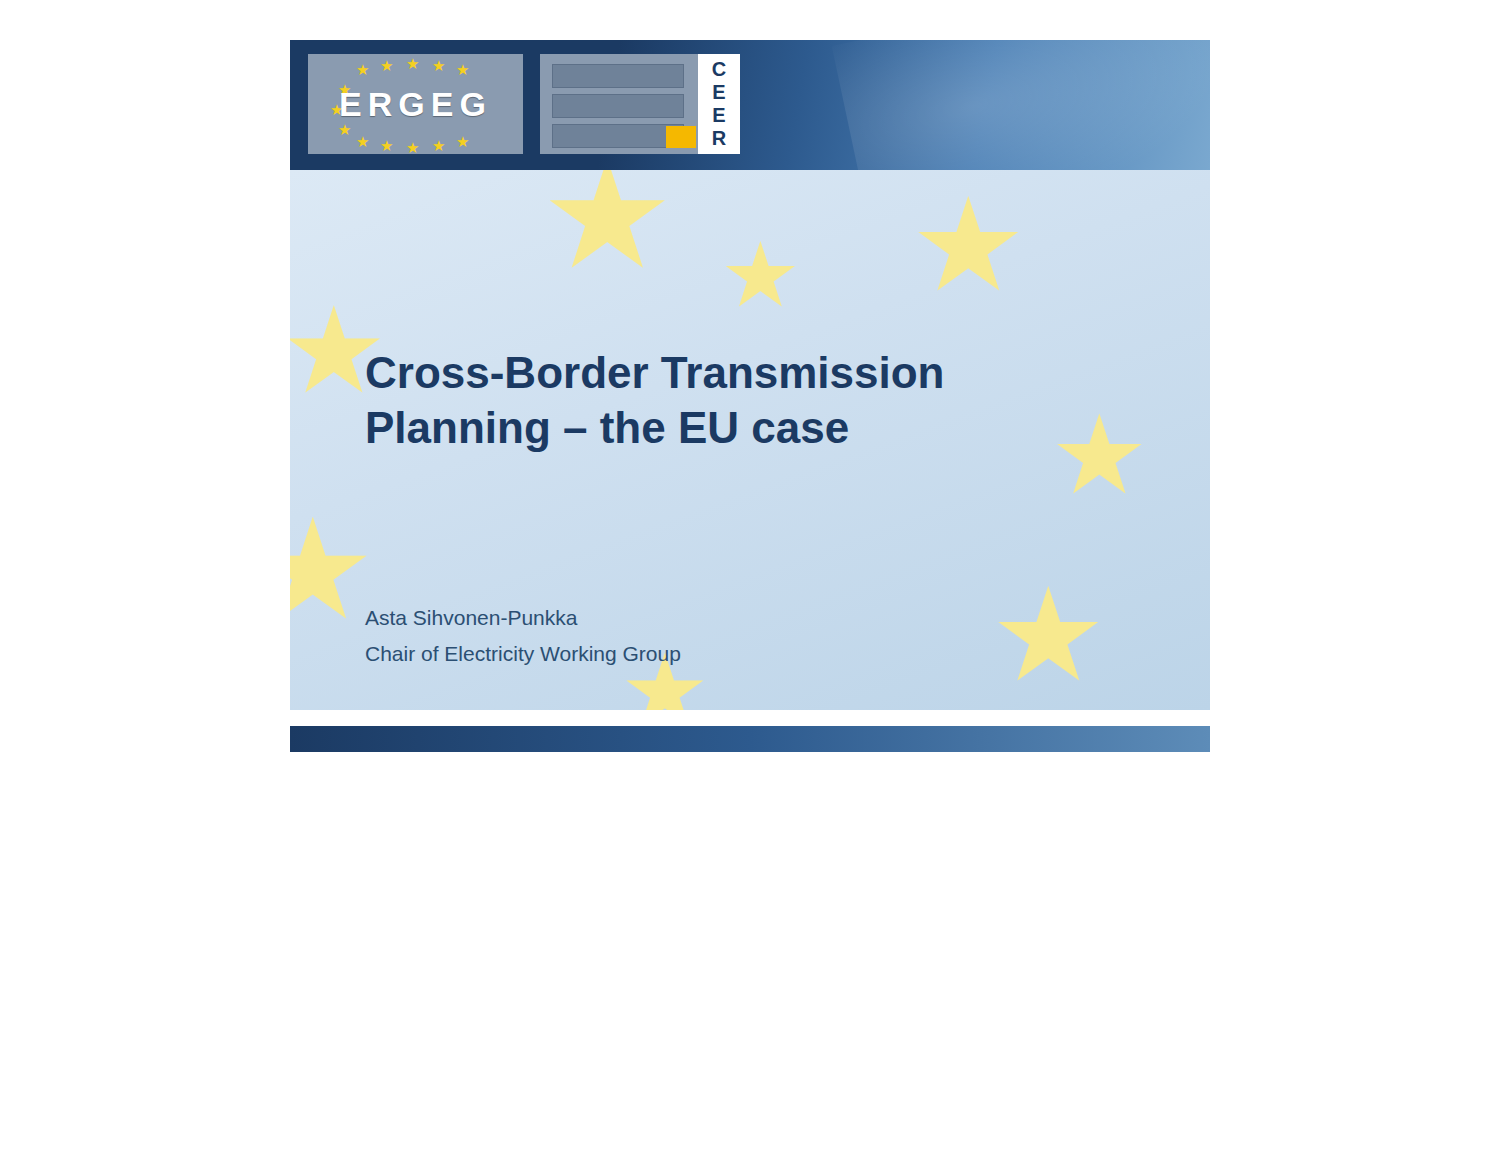★ ★ ★ ★ ★ ★ ★ ★ ★ ★ ★ ★ ★ ERGEG
CEER
★ ★ ★ ★ ★ ★ ★ ★
Cross-Border Transmission Planning – the EU case
Asta Sihvonen-Punkka
Chair of Electricity Working Group
EU-US Roundtable
26-27 October 2010, Berlin